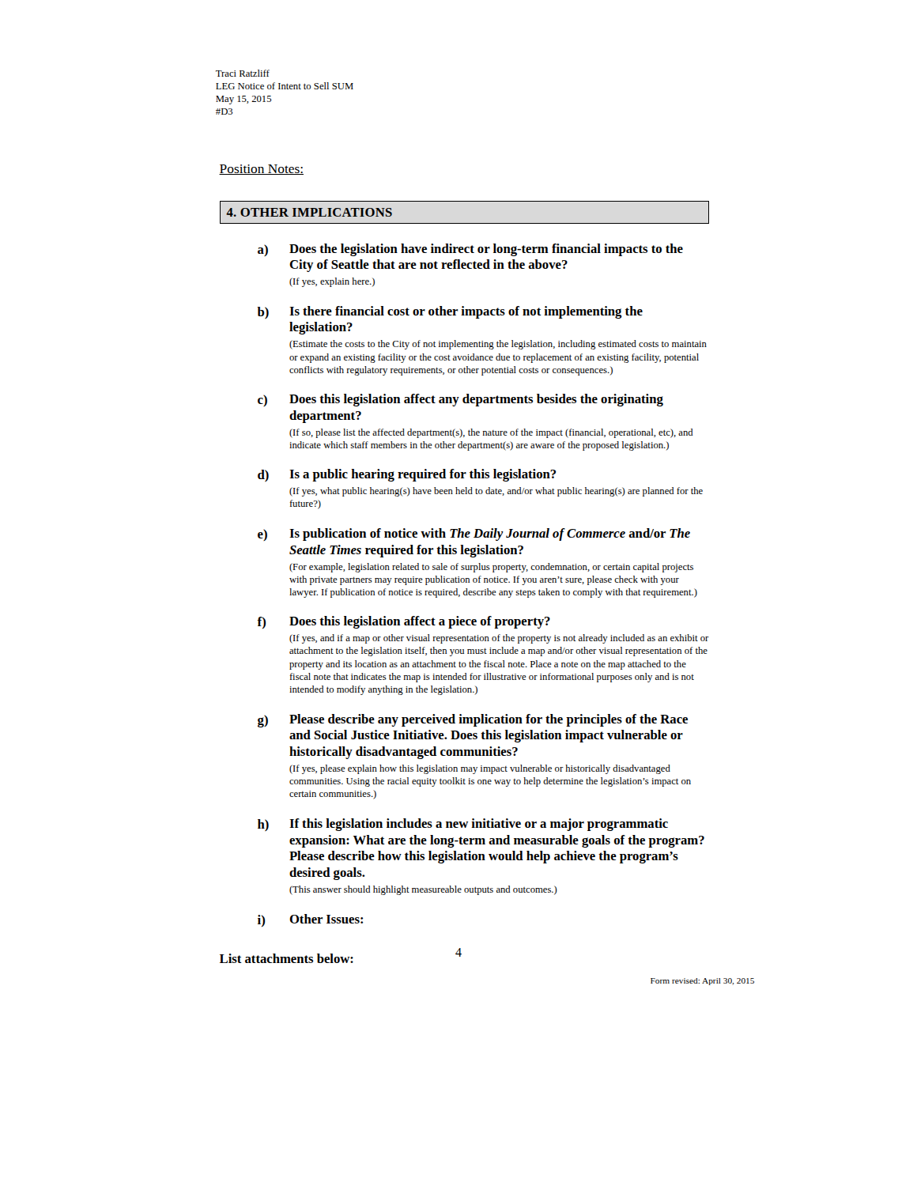Traci Ratzliff
LEG Notice of Intent to Sell SUM
May 15, 2015
#D3
Position Notes:
4. OTHER IMPLICATIONS
a)
Does the legislation have indirect or long-term financial impacts to the City of Seattle that are not reflected in the above?
(If yes, explain here.)
b)
Is there financial cost or other impacts of not implementing the legislation?
(Estimate the costs to the City of not implementing the legislation, including estimated costs to maintain or expand an existing facility or the cost avoidance due to replacement of an existing facility, potential conflicts with regulatory requirements, or other potential costs or consequences.)
c)
Does this legislation affect any departments besides the originating department?
(If so, please list the affected department(s), the nature of the impact (financial, operational, etc), and indicate which staff members in the other department(s) are aware of the proposed legislation.)
d)
Is a public hearing required for this legislation?
(If yes, what public hearing(s) have been held to date, and/or what public hearing(s) are planned for the future?)
e)
Is publication of notice with The Daily Journal of Commerce and/or The Seattle Times required for this legislation?
(For example, legislation related to sale of surplus property, condemnation, or certain capital projects with private partners may require publication of notice. If you aren’t sure, please check with your lawyer. If publication of notice is required, describe any steps taken to comply with that requirement.)
f)
Does this legislation affect a piece of property?
(If yes, and if a map or other visual representation of the property is not already included as an exhibit or attachment to the legislation itself, then you must include a map and/or other visual representation of the property and its location as an attachment to the fiscal note. Place a note on the map attached to the fiscal note that indicates the map is intended for illustrative or informational purposes only and is not intended to modify anything in the legislation.)
g)
Please describe any perceived implication for the principles of the Race and Social Justice Initiative. Does this legislation impact vulnerable or historically disadvantaged communities?
(If yes, please explain how this legislation may impact vulnerable or historically disadvantaged communities. Using the racial equity toolkit is one way to help determine the legislation’s impact on certain communities.)
h)
If this legislation includes a new initiative or a major programmatic expansion: What are the long-term and measurable goals of the program? Please describe how this legislation would help achieve the program’s desired goals.
(This answer should highlight measureable outputs and outcomes.)
i)
Other Issues:
List attachments below:
4
Form revised: April 30, 2015